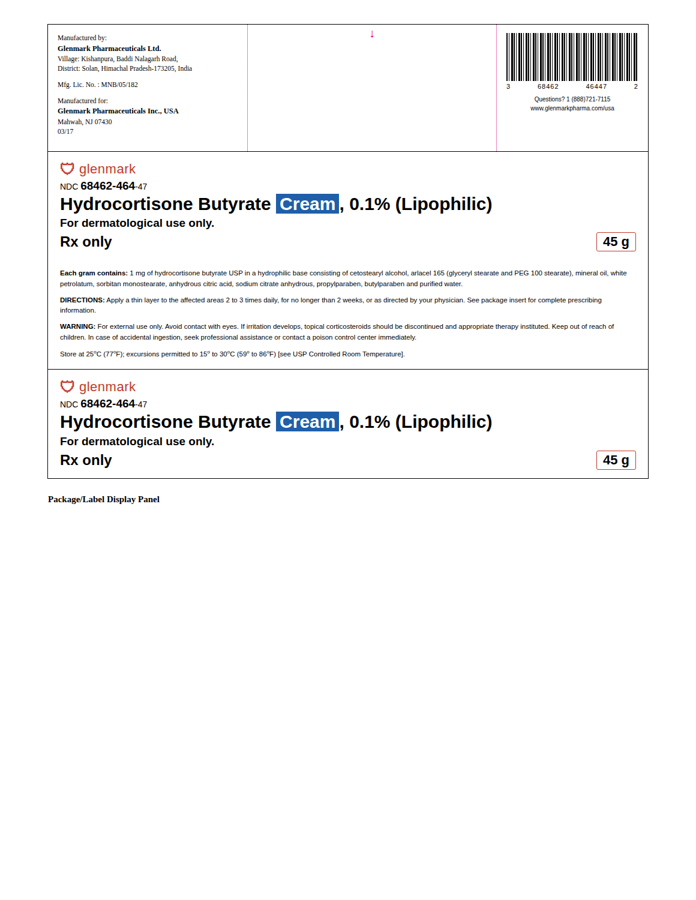Manufactured by:
Glenmark Pharmaceuticals Ltd.
Village: Kishanpura, Baddi Nalagarh Road,
District: Solan, Himachal Pradesh-173205, India
Mfg. Lic. No. : MNB/05/182
Manufactured for:
Glenmark Pharmaceuticals Inc., USA
Mahwah, NJ 07430
03/17
↓
368462464472
Questions? 1 (888)721-7115
www.glenmarkpharma.com/usa
🛡 glenmark
NDC 68462-464-47
Hydrocortisone Butyrate Cream, 0.1% (Lipophilic)
For dermatological use only.
Rx only 45 g
Each gram contains: 1 mg of hydrocortisone butyrate USP in a hydrophilic base consisting of cetostearyl alcohol, arlacel 165 (glyceryl stearate and PEG 100 stearate), mineral oil, white petrolatum, sorbitan monostearate, anhydrous citric acid, sodium citrate anhydrous, propylparaben, butylparaben and purified water.
DIRECTIONS: Apply a thin layer to the affected areas 2 to 3 times daily, for no longer than 2 weeks, or as directed by your physician. See package insert for complete prescribing information.
WARNING: For external use only. Avoid contact with eyes. If irritation develops, topical corticosteroids should be discontinued and appropriate therapy instituted. Keep out of reach of children. In case of accidental ingestion, seek professional assistance or contact a poison control center immediately.
Store at 25oC (77oF); excursions permitted to 15o to 30oC (59o to 86oF) [see USP Controlled Room Temperature].
🛡 glenmark
NDC 68462-464-47
Hydrocortisone Butyrate Cream, 0.1% (Lipophilic)
For dermatological use only.
Rx only 45 g
Package/Label Display Panel